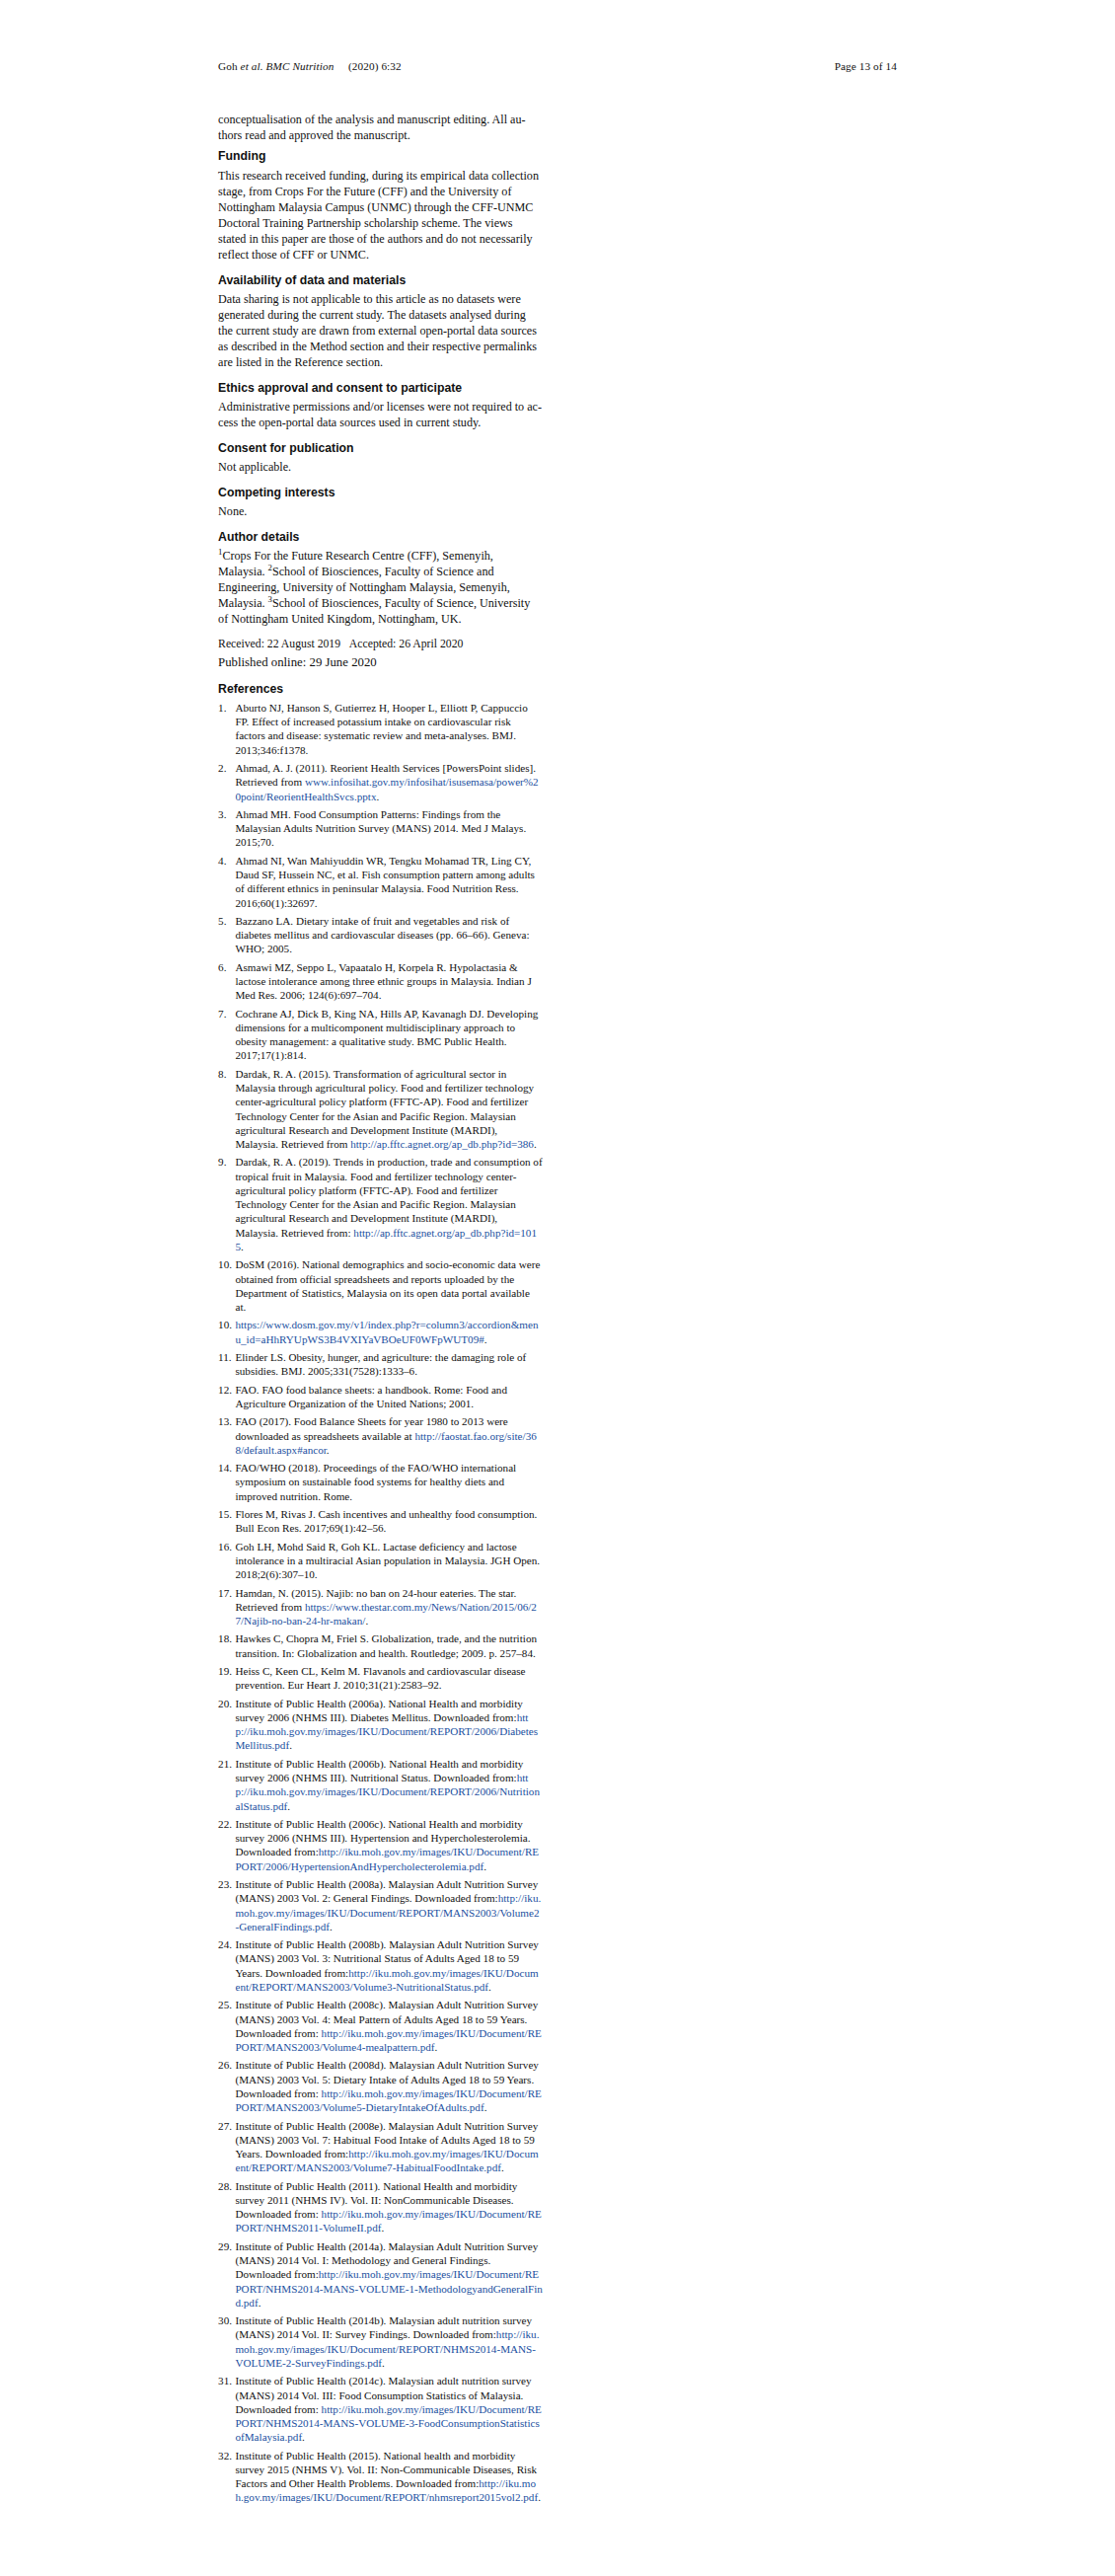Goh et al. BMC Nutrition (2020) 6:32
Page 13 of 14
conceptualisation of the analysis and manuscript editing. All authors read and approved the manuscript.
Funding
This research received funding, during its empirical data collection stage, from Crops For the Future (CFF) and the University of Nottingham Malaysia Campus (UNMC) through the CFF-UNMC Doctoral Training Partnership scholarship scheme. The views stated in this paper are those of the authors and do not necessarily reflect those of CFF or UNMC.
Availability of data and materials
Data sharing is not applicable to this article as no datasets were generated during the current study. The datasets analysed during the current study are drawn from external open-portal data sources as described in the Method section and their respective permalinks are listed in the Reference section.
Ethics approval and consent to participate
Administrative permissions and/or licenses were not required to access the open-portal data sources used in current study.
Consent for publication
Not applicable.
Competing interests
None.
Author details
1Crops For the Future Research Centre (CFF), Semenyih, Malaysia. 2School of Biosciences, Faculty of Science and Engineering, University of Nottingham Malaysia, Semenyih, Malaysia. 3School of Biosciences, Faculty of Science, University of Nottingham United Kingdom, Nottingham, UK.
Received: 22 August 2019 Accepted: 26 April 2020
Published online: 29 June 2020
References
Aburto NJ, Hanson S, Gutierrez H, Hooper L, Elliott P, Cappuccio FP. Effect of increased potassium intake on cardiovascular risk factors and disease: systematic review and meta-analyses. BMJ. 2013;346:f1378.
Ahmad, A. J. (2011). Reorient Health Services [PowersPoint slides]. Retrieved from www.infosihat.gov.my/infosihat/isusemasa/power%20point/ReorientHealthSvcs.pptx.
Ahmad MH. Food Consumption Patterns: Findings from the Malaysian Adults Nutrition Survey (MANS) 2014. Med J Malays. 2015;70.
Ahmad NI, Wan Mahiyuddin WR, Tengku Mohamad TR, Ling CY, Daud SF, Hussein NC, et al. Fish consumption pattern among adults of different ethnics in peninsular Malaysia. Food Nutrition Ress. 2016;60(1):32697.
Bazzano LA. Dietary intake of fruit and vegetables and risk of diabetes mellitus and cardiovascular diseases (pp. 66–66). Geneva: WHO; 2005.
Asmawi MZ, Seppo L, Vapaatalo H, Korpela R. Hypolactasia & lactose intolerance among three ethnic groups in Malaysia. Indian J Med Res. 2006; 124(6):697–704.
Cochrane AJ, Dick B, King NA, Hills AP, Kavanagh DJ. Developing dimensions for a multicomponent multidisciplinary approach to obesity management: a qualitative study. BMC Public Health. 2017;17(1):814.
Dardak, R. A. (2015). Transformation of agricultural sector in Malaysia through agricultural policy. Food and fertilizer technology center-agricultural policy platform (FFTC-AP). Food and fertilizer Technology Center for the Asian and Pacific Region. Malaysian agricultural Research and Development Institute (MARDI), Malaysia. Retrieved from http://ap.fftc.agnet.org/ap_db.php?id=386.
Dardak, R. A. (2019). Trends in production, trade and consumption of tropical fruit in Malaysia. Food and fertilizer technology center-agricultural policy platform (FFTC-AP). Food and fertilizer Technology Center for the Asian and Pacific Region. Malaysian agricultural Research and Development Institute (MARDI), Malaysia. Retrieved from: http://ap.fftc.agnet.org/ap_db.php?id=1015.
DoSM (2016). National demographics and socio-economic data were obtained from official spreadsheets and reports uploaded by the Department of Statistics, Malaysia on its open data portal available at.
https://www.dosm.gov.my/v1/index.php?r=column3/accordion&menu_id=aHhRYUpWS3B4VXIYaVBOeUF0WFpWUT09#.
Elinder LS. Obesity, hunger, and agriculture: the damaging role of subsidies. BMJ. 2005;331(7528):1333–6.
FAO. FAO food balance sheets: a handbook. Rome: Food and Agriculture Organization of the United Nations; 2001.
FAO (2017). Food Balance Sheets for year 1980 to 2013 were downloaded as spreadsheets available at http://faostat.fao.org/site/368/default.aspx#ancor.
FAO/WHO (2018). Proceedings of the FAO/WHO international symposium on sustainable food systems for healthy diets and improved nutrition. Rome.
Flores M, Rivas J. Cash incentives and unhealthy food consumption. Bull Econ Res. 2017;69(1):42–56.
Goh LH, Mohd Said R, Goh KL. Lactase deficiency and lactose intolerance in a multiracial Asian population in Malaysia. JGH Open. 2018;2(6):307–10.
Hamdan, N. (2015). Najib: no ban on 24-hour eateries. The star. Retrieved from https://www.thestar.com.my/News/Nation/2015/06/27/Najib-no-ban-24-hr-makan/.
Hawkes C, Chopra M, Friel S. Globalization, trade, and the nutrition transition. In: Globalization and health. Routledge; 2009. p. 257–84.
Heiss C, Keen CL, Kelm M. Flavanols and cardiovascular disease prevention. Eur Heart J. 2010;31(21):2583–92.
Institute of Public Health (2006a). National Health and morbidity survey 2006 (NHMS III). Diabetes Mellitus. Downloaded from:http://iku.moh.gov.my/images/IKU/Document/REPORT/2006/DiabetesMellitus.pdf.
Institute of Public Health (2006b). National Health and morbidity survey 2006 (NHMS III). Nutritional Status. Downloaded from:http://iku.moh.gov.my/images/IKU/Document/REPORT/2006/NutritionalStatus.pdf.
Institute of Public Health (2006c). National Health and morbidity survey 2006 (NHMS III). Hypertension and Hypercholesterolemia. Downloaded from:http://iku.moh.gov.my/images/IKU/Document/REPORT/2006/HypertensionAndHypercholecterolemia.pdf.
Institute of Public Health (2008a). Malaysian Adult Nutrition Survey (MANS) 2003 Vol. 2: General Findings. Downloaded from:http://iku.moh.gov.my/images/IKU/Document/REPORT/MANS2003/Volume2-GeneralFindings.pdf.
Institute of Public Health (2008b). Malaysian Adult Nutrition Survey (MANS) 2003 Vol. 3: Nutritional Status of Adults Aged 18 to 59 Years. Downloaded from:http://iku.moh.gov.my/images/IKU/Document/REPORT/MANS2003/Volume3-NutritionalStatus.pdf.
Institute of Public Health (2008c). Malaysian Adult Nutrition Survey (MANS) 2003 Vol. 4: Meal Pattern of Adults Aged 18 to 59 Years. Downloaded from: http://iku.moh.gov.my/images/IKU/Document/REPORT/MANS2003/Volume4-mealpattern.pdf.
Institute of Public Health (2008d). Malaysian Adult Nutrition Survey (MANS) 2003 Vol. 5: Dietary Intake of Adults Aged 18 to 59 Years. Downloaded from: http://iku.moh.gov.my/images/IKU/Document/REPORT/MANS2003/Volume5-DietaryIntakeOfAdults.pdf.
Institute of Public Health (2008e). Malaysian Adult Nutrition Survey (MANS) 2003 Vol. 7: Habitual Food Intake of Adults Aged 18 to 59 Years. Downloaded from:http://iku.moh.gov.my/images/IKU/Document/REPORT/MANS2003/Volume7-HabitualFoodIntake.pdf.
Institute of Public Health (2011). National Health and morbidity survey 2011 (NHMS IV). Vol. II: NonCommunicable Diseases. Downloaded from: http://iku.moh.gov.my/images/IKU/Document/REPORT/NHMS2011-VolumeII.pdf.
Institute of Public Health (2014a). Malaysian Adult Nutrition Survey (MANS) 2014 Vol. I: Methodology and General Findings. Downloaded from:http://iku.moh.gov.my/images/IKU/Document/REPORT/NHMS2014-MANS-VOLUME-1-MethodologyandGeneralFind.pdf.
Institute of Public Health (2014b). Malaysian adult nutrition survey (MANS) 2014 Vol. II: Survey Findings. Downloaded from:http://iku.moh.gov.my/images/IKU/Document/REPORT/NHMS2014-MANS-VOLUME-2-SurveyFindings.pdf.
Institute of Public Health (2014c). Malaysian adult nutrition survey (MANS) 2014 Vol. III: Food Consumption Statistics of Malaysia. Downloaded from: http://iku.moh.gov.my/images/IKU/Document/REPORT/NHMS2014-MANS-VOLUME-3-FoodConsumptionStatisticsofMalaysia.pdf.
Institute of Public Health (2015). National health and morbidity survey 2015 (NHMS V). Vol. II: Non-Communicable Diseases, Risk Factors and Other Health Problems. Downloaded from:http://iku.moh.gov.my/images/IKU/Document/REPORT/nhmsreport2015vol2.pdf.